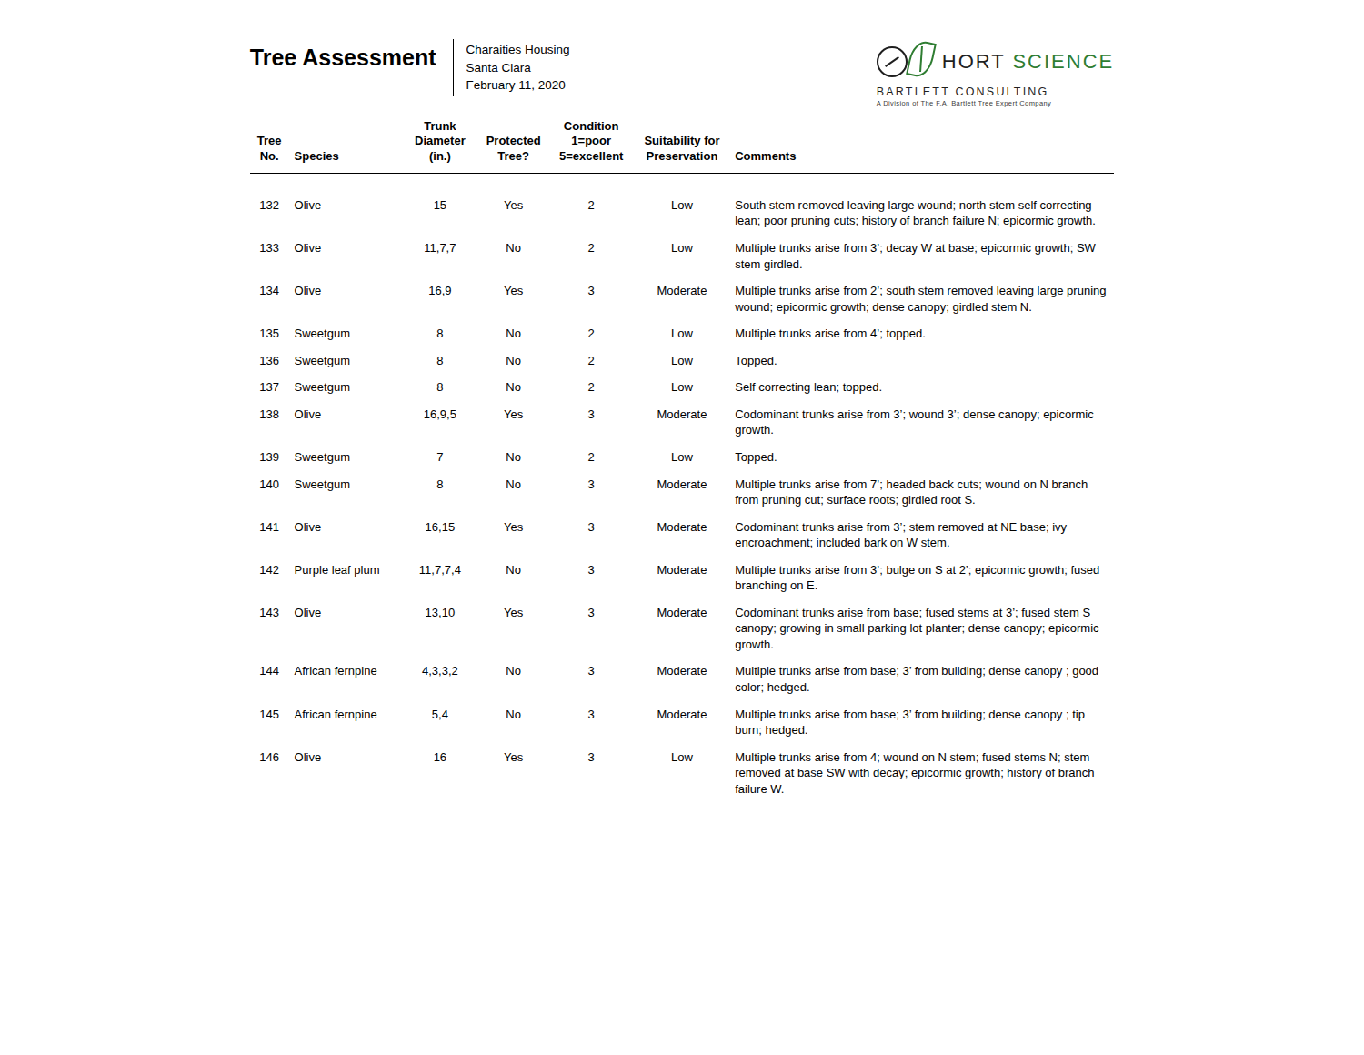Tree Assessment
Charaities Housing
Santa Clara
February 11, 2020
HORT SCIENCE
BARTLETT CONSULTING
A Division of The F.A. Bartlett Tree Expert Company
| Tree No. | Species | Trunk Diameter (in.) | Protected Tree? | Condition 1=poor 5=excellent | Suitability for Preservation | Comments |
| --- | --- | --- | --- | --- | --- | --- |
| 132 | Olive | 15 | Yes | 2 | Low | South stem removed leaving large wound; north stem self correcting lean; poor pruning cuts; history of branch failure N; epicormic growth. |
| 133 | Olive | 11,7,7 | No | 2 | Low | Multiple trunks arise from 3’; decay W at base; epicormic growth; SW stem girdled. |
| 134 | Olive | 16,9 | Yes | 3 | Moderate | Multiple trunks arise from 2’; south stem removed leaving large pruning wound; epicormic growth; dense canopy; girdled stem N. |
| 135 | Sweetgum | 8 | No | 2 | Low | Multiple trunks arise from 4’; topped. |
| 136 | Sweetgum | 8 | No | 2 | Low | Topped. |
| 137 | Sweetgum | 8 | No | 2 | Low | Self correcting lean; topped. |
| 138 | Olive | 16,9,5 | Yes | 3 | Moderate | Codominant trunks arise from 3’; wound 3’; dense canopy; epicormic growth. |
| 139 | Sweetgum | 7 | No | 2 | Low | Topped. |
| 140 | Sweetgum | 8 | No | 3 | Moderate | Multiple trunks arise from 7’; headed back cuts; wound on N branch from pruning cut; surface roots; girdled root S. |
| 141 | Olive | 16,15 | Yes | 3 | Moderate | Codominant trunks arise from 3’; stem removed at NE base; ivy encroachment; included bark on W stem. |
| 142 | Purple leaf plum | 11,7,7,4 | No | 3 | Moderate | Multiple trunks arise from 3’; bulge on S at 2’; epicormic growth; fused branching on E. |
| 143 | Olive | 13,10 | Yes | 3 | Moderate | Codominant trunks arise from base; fused stems at 3’; fused stem S canopy; growing in small parking lot planter; dense canopy; epicormic growth. |
| 144 | African fernpine | 4,3,3,2 | No | 3 | Moderate | Multiple trunks arise from base; 3’ from building; dense canopy ; good color; hedged. |
| 145 | African fernpine | 5,4 | No | 3 | Moderate | Multiple trunks arise from base; 3’ from building; dense canopy ; tip burn; hedged. |
| 146 | Olive | 16 | Yes | 3 | Low | Multiple trunks arise from 4; wound on N stem; fused stems N; stem removed at base SW with decay; epicormic growth; history of branch failure W. |